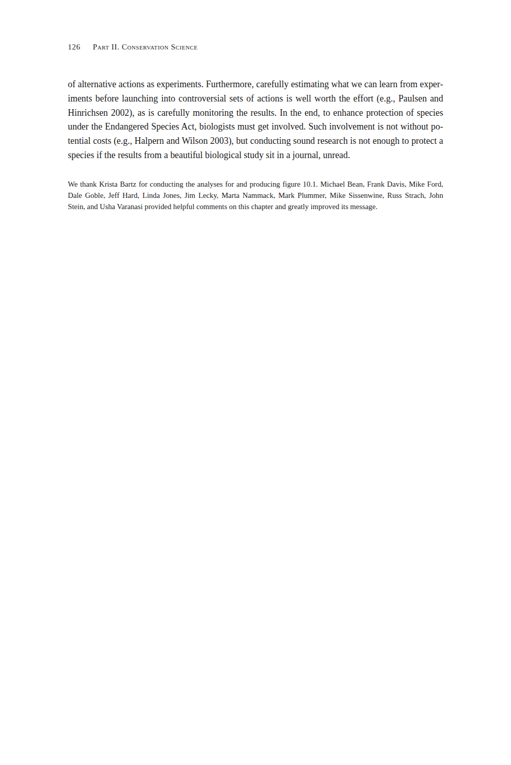126 Part II. Conservation Science
of alternative actions as experiments. Furthermore, carefully estimating what we can learn from experiments before launching into controversial sets of actions is well worth the effort (e.g., Paulsen and Hinrichsen 2002), as is carefully monitoring the results. In the end, to enhance protection of species under the Endangered Species Act, biologists must get involved. Such involvement is not without potential costs (e.g., Halpern and Wilson 2003), but conducting sound research is not enough to protect a species if the results from a beautiful biological study sit in a journal, unread.
We thank Krista Bartz for conducting the analyses for and producing figure 10.1. Michael Bean, Frank Davis, Mike Ford, Dale Goble, Jeff Hard, Linda Jones, Jim Lecky, Marta Nammack, Mark Plummer, Mike Sissenwine, Russ Strach, John Stein, and Usha Varanasi provided helpful comments on this chapter and greatly improved its message.